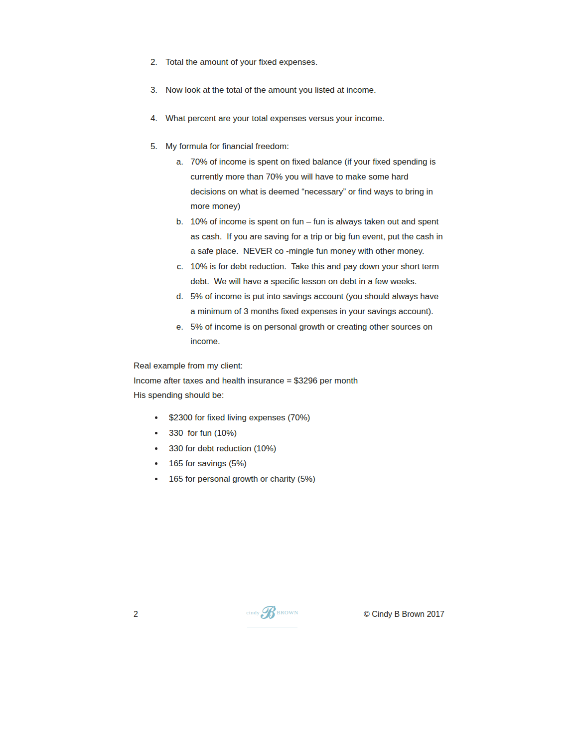Total the amount of your fixed expenses.
Now look at the total of the amount you listed at income.
What percent are your total expenses versus your income.
My formula for financial freedom:
70% of income is spent on fixed balance (if your fixed spending is currently more than 70% you will have to make some hard decisions on what is deemed “necessary” or find ways to bring in more money)
10% of income is spent on fun – fun is always taken out and spent as cash. If you are saving for a trip or big fun event, put the cash in a safe place. NEVER co -mingle fun money with other money.
10% is for debt reduction. Take this and pay down your short term debt. We will have a specific lesson on debt in a few weeks.
5% of income is put into savings account (you should always have a minimum of 3 months fixed expenses in your savings account).
5% of income is on personal growth or creating other sources on income.
Real example from my client:
Income after taxes and health insurance = $3296 per month
His spending should be:
$2300 for fixed living expenses (70%)
330 for fun (10%)
330 for debt reduction (10%)
165 for savings (5%)
165 for personal growth or charity (5%)
2
cindy 𝓑BROWN
© Cindy B Brown 2017